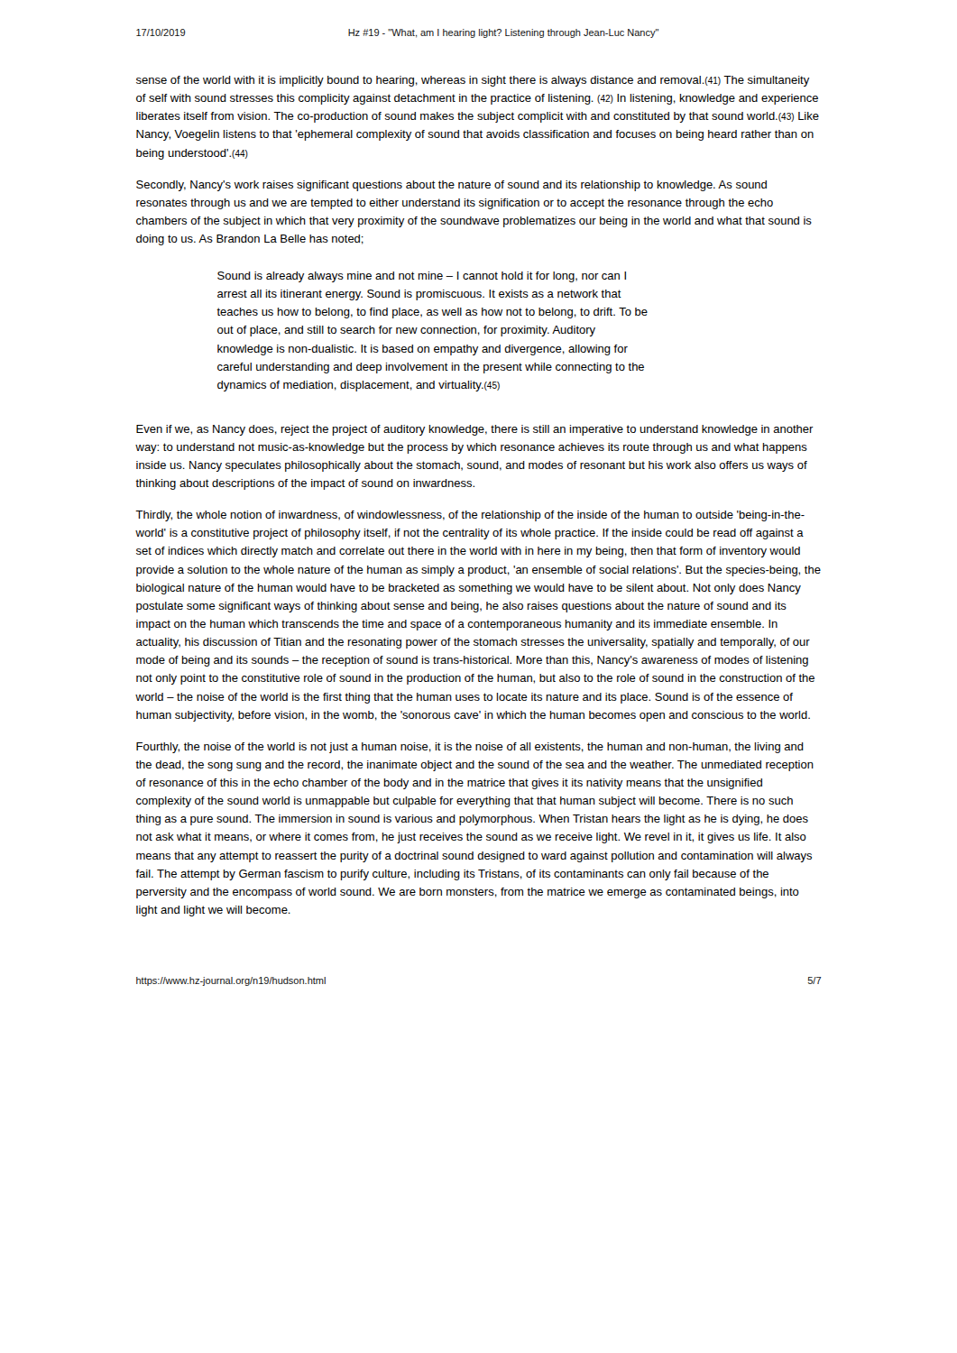17/10/2019 Hz #19 - "What, am I hearing light? Listening through Jean-Luc Nancy"
sense of the world with it is implicitly bound to hearing, whereas in sight there is always distance and removal.(41) The simultaneity of self with sound stresses this complicity against detachment in the practice of listening. (42) In listening, knowledge and experience liberates itself from vision. The co-production of sound makes the subject complicit with and constituted by that sound world.(43) Like Nancy, Voegelin listens to that 'ephemeral complexity of sound that avoids classification and focuses on being heard rather than on being understood'.(44)
Secondly, Nancy's work raises significant questions about the nature of sound and its relationship to knowledge. As sound resonates through us and we are tempted to either understand its signification or to accept the resonance through the echo chambers of the subject in which that very proximity of the soundwave problematizes our being in the world and what that sound is doing to us. As Brandon La Belle has noted;
Sound is already always mine and not mine – I cannot hold it for long, nor can I arrest all its itinerant energy. Sound is promiscuous. It exists as a network that teaches us how to belong, to find place, as well as how not to belong, to drift. To be out of place, and still to search for new connection, for proximity. Auditory knowledge is non-dualistic. It is based on empathy and divergence, allowing for careful understanding and deep involvement in the present while connecting to the dynamics of mediation, displacement, and virtuality.(45)
Even if we, as Nancy does, reject the project of auditory knowledge, there is still an imperative to understand knowledge in another way: to understand not music-as-knowledge but the process by which resonance achieves its route through us and what happens inside us. Nancy speculates philosophically about the stomach, sound, and modes of resonant but his work also offers us ways of thinking about descriptions of the impact of sound on inwardness.
Thirdly, the whole notion of inwardness, of windowlessness, of the relationship of the inside of the human to outside 'being-in-the-world' is a constitutive project of philosophy itself, if not the centrality of its whole practice. If the inside could be read off against a set of indices which directly match and correlate out there in the world with in here in my being, then that form of inventory would provide a solution to the whole nature of the human as simply a product, 'an ensemble of social relations'. But the species-being, the biological nature of the human would have to be bracketed as something we would have to be silent about. Not only does Nancy postulate some significant ways of thinking about sense and being, he also raises questions about the nature of sound and its impact on the human which transcends the time and space of a contemporaneous humanity and its immediate ensemble. In actuality, his discussion of Titian and the resonating power of the stomach stresses the universality, spatially and temporally, of our mode of being and its sounds – the reception of sound is trans-historical. More than this, Nancy's awareness of modes of listening not only point to the constitutive role of sound in the production of the human, but also to the role of sound in the construction of the world – the noise of the world is the first thing that the human uses to locate its nature and its place. Sound is of the essence of human subjectivity, before vision, in the womb, the 'sonorous cave' in which the human becomes open and conscious to the world.
Fourthly, the noise of the world is not just a human noise, it is the noise of all existents, the human and non-human, the living and the dead, the song sung and the record, the inanimate object and the sound of the sea and the weather. The unmediated reception of resonance of this in the echo chamber of the body and in the matrice that gives it its nativity means that the unsignified complexity of the sound world is unmappable but culpable for everything that that human subject will become. There is no such thing as a pure sound. The immersion in sound is various and polymorphous. When Tristan hears the light as he is dying, he does not ask what it means, or where it comes from, he just receives the sound as we receive light. We revel in it, it gives us life. It also means that any attempt to reassert the purity of a doctrinal sound designed to ward against pollution and contamination will always fail. The attempt by German fascism to purify culture, including its Tristans, of its contaminants can only fail because of the perversity and the encompass of world sound. We are born monsters, from the matrice we emerge as contaminated beings, into light and light we will become.
https://www.hz-journal.org/n19/hudson.html 5/7